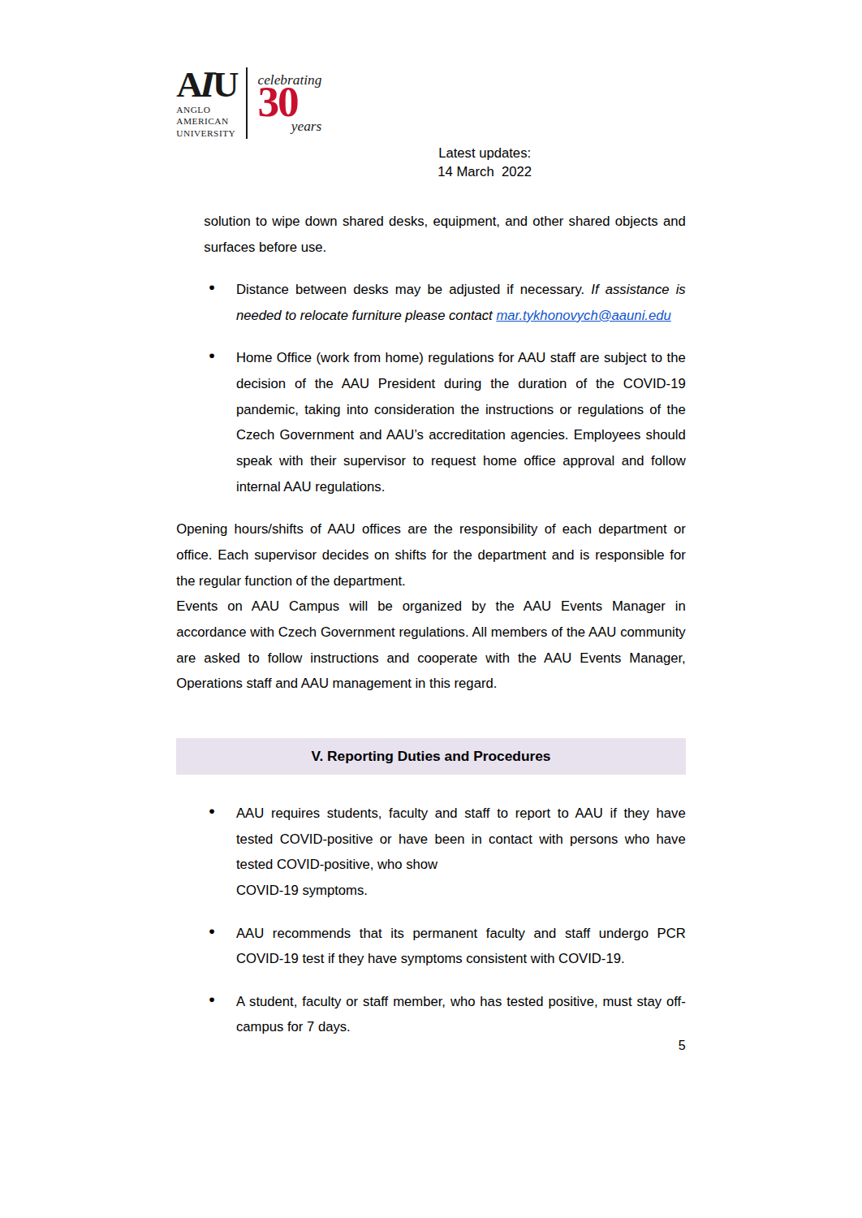AIU
Anglo
American
University
celebrating
30
years
Latest updates:
14 March 2022
solution to wipe down shared desks, equipment, and other shared objects and surfaces before use.
Distance between desks may be adjusted if necessary. If assistance is needed to relocate furniture please contact mar.tykhonovych@aauni.edu
Home Office (work from home) regulations for AAU staff are subject to the decision of the AAU President during the duration of the COVID-19 pandemic, taking into consideration the instructions or regulations of the Czech Government and AAU’s accreditation agencies. Employees should speak with their supervisor to request home office approval and follow internal AAU regulations.
Opening hours/shifts of AAU offices are the responsibility of each department or office. Each supervisor decides on shifts for the department and is responsible for the regular function of the department.
Events on AAU Campus will be organized by the AAU Events Manager in accordance with Czech Government regulations. All members of the AAU community are asked to follow instructions and cooperate with the AAU Events Manager, Operations staff and AAU management in this regard.
V. Reporting Duties and Procedures
AAU requires students, faculty and staff to report to AAU if they have tested COVID-positive or have been in contact with persons who have tested COVID-positive, who show
COVID-19 symptoms.
AAU recommends that its permanent faculty and staff undergo PCR COVID-19 test if they have symptoms consistent with COVID-19.
A student, faculty or staff member, who has tested positive, must stay off- campus for 7 days.
5